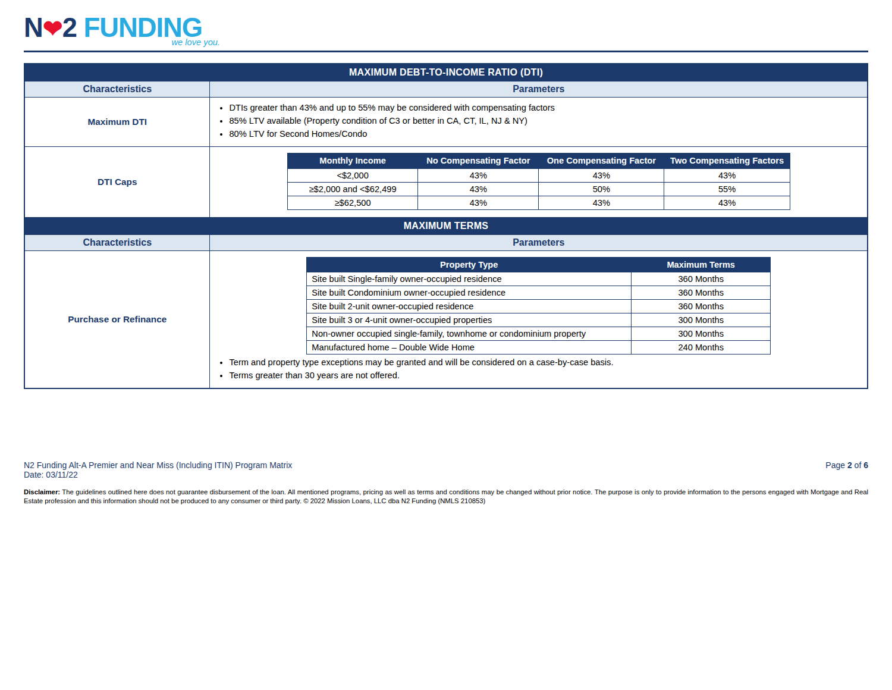N❤2 FUNDING
we love you.
| MAXIMUM DEBT-TO-INCOME RATIO (DTI) |
| Characteristics | Parameters |
| Maximum DTI | DTIs greater than 43% and up to 55% may be considered with compensating factors 85% LTV available (Property condition of C3 or better in CA, CT, IL, NJ & NY) 80% LTV for Second Homes/Condo |
| DTI Caps | / Monthly Income / No Compensating Factor / One Compensating Factor / Two Compensating Factors / / --- / --- / --- / --- / / <$2,000 / 43% / 43% / 43% / / ≥$2,000 and <$62,499 / 43% / 50% / 55% / / ≥$62,500 / 43% / 43% / 43% / |
| MAXIMUM TERMS |
| Characteristics | Parameters |
| Purchase or Refinance | / Property Type / Maximum Terms / / --- / --- / / Site built Single-family owner-occupied residence / 360 Months / / Site built Condominium owner-occupied residence / 360 Months / / Site built 2-unit owner-occupied residence / 360 Months / / Site built 3 or 4-unit owner-occupied properties / 300 Months / / Non-owner occupied single-family, townhome or condominium property / 300 Months / / Manufactured home – Double Wide Home / 240 Months / Term and property type exceptions may be granted and will be considered on a case-by-case basis. Terms greater than 30 years are not offered. |
N2 Funding Alt-A Premier and Near Miss (Including ITIN) Program Matrix
Date: 03/11/22
Page 2 of 6
Disclaimer: The guidelines outlined here does not guarantee disbursement of the loan. All mentioned programs, pricing as well as terms and conditions may be changed without prior notice. The purpose is only to provide information to the persons engaged with Mortgage and Real Estate profession and this information should not be produced to any consumer or third party. © 2022 Mission Loans, LLC dba N2 Funding (NMLS 210853)